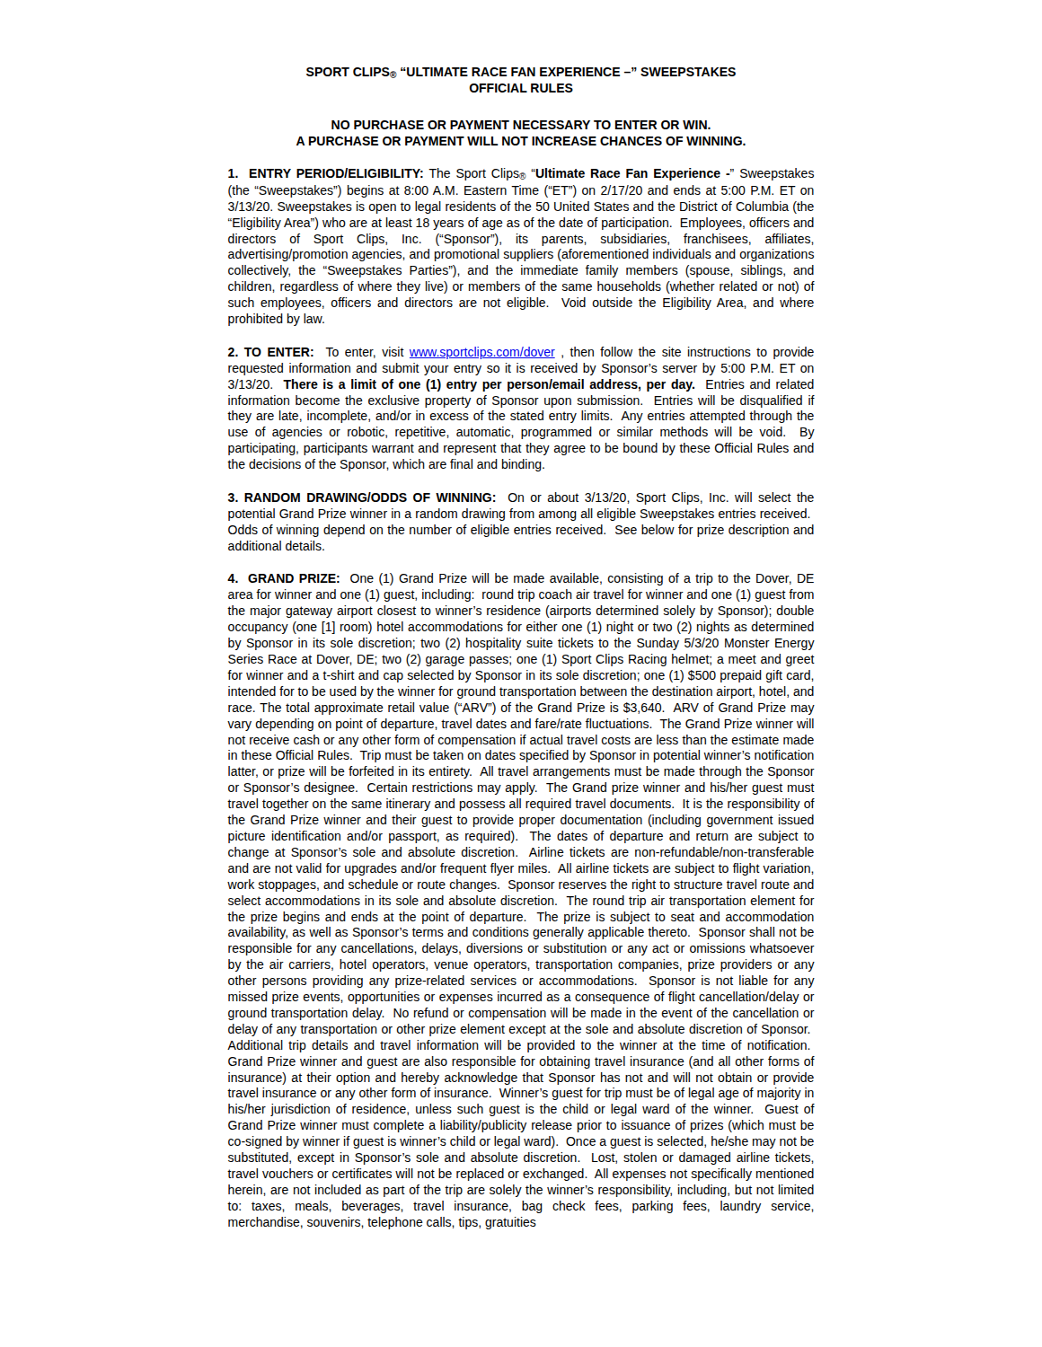SPORT CLIPS® “ULTIMATE RACE FAN EXPERIENCE –” SWEEPSTAKES
OFFICIAL RULES
NO PURCHASE OR PAYMENT NECESSARY TO ENTER OR WIN.
A PURCHASE OR PAYMENT WILL NOT INCREASE CHANCES OF WINNING.
1. ENTRY PERIOD/ELIGIBILITY: The Sport Clips® “Ultimate Race Fan Experience -” Sweepstakes (the “Sweepstakes”) begins at 8:00 A.M. Eastern Time (“ET”) on 2/17/20 and ends at 5:00 P.M. ET on 3/13/20. Sweepstakes is open to legal residents of the 50 United States and the District of Columbia (the “Eligibility Area”) who are at least 18 years of age as of the date of participation. Employees, officers and directors of Sport Clips, Inc. (“Sponsor”), its parents, subsidiaries, franchisees, affiliates, advertising/promotion agencies, and promotional suppliers (aforementioned individuals and organizations collectively, the “Sweepstakes Parties”), and the immediate family members (spouse, siblings, and children, regardless of where they live) or members of the same households (whether related or not) of such employees, officers and directors are not eligible. Void outside the Eligibility Area, and where prohibited by law.
2. TO ENTER: To enter, visit www.sportclips.com/dover , then follow the site instructions to provide requested information and submit your entry so it is received by Sponsor’s server by 5:00 P.M. ET on 3/13/20. There is a limit of one (1) entry per person/email address, per day. Entries and related information become the exclusive property of Sponsor upon submission. Entries will be disqualified if they are late, incomplete, and/or in excess of the stated entry limits. Any entries attempted through the use of agencies or robotic, repetitive, automatic, programmed or similar methods will be void. By participating, participants warrant and represent that they agree to be bound by these Official Rules and the decisions of the Sponsor, which are final and binding.
3. RANDOM DRAWING/ODDS OF WINNING: On or about 3/13/20, Sport Clips, Inc. will select the potential Grand Prize winner in a random drawing from among all eligible Sweepstakes entries received. Odds of winning depend on the number of eligible entries received. See below for prize description and additional details.
4. GRAND PRIZE: One (1) Grand Prize will be made available, consisting of a trip to the Dover, DE area for winner and one (1) guest, including: round trip coach air travel for winner and one (1) guest from the major gateway airport closest to winner’s residence (airports determined solely by Sponsor); double occupancy (one [1] room) hotel accommodations for either one (1) night or two (2) nights as determined by Sponsor in its sole discretion; two (2) hospitality suite tickets to the Sunday 5/3/20 Monster Energy Series Race at Dover, DE; two (2) garage passes; one (1) Sport Clips Racing helmet; a meet and greet for winner and a t-shirt and cap selected by Sponsor in its sole discretion; one (1) $500 prepaid gift card, intended for to be used by the winner for ground transportation between the destination airport, hotel, and race. The total approximate retail value (“ARV”) of the Grand Prize is $3,640. ARV of Grand Prize may vary depending on point of departure, travel dates and fare/rate fluctuations. The Grand Prize winner will not receive cash or any other form of compensation if actual travel costs are less than the estimate made in these Official Rules. Trip must be taken on dates specified by Sponsor in potential winner’s notification latter, or prize will be forfeited in its entirety. All travel arrangements must be made through the Sponsor or Sponsor’s designee. Certain restrictions may apply. The Grand prize winner and his/her guest must travel together on the same itinerary and possess all required travel documents. It is the responsibility of the Grand Prize winner and their guest to provide proper documentation (including government issued picture identification and/or passport, as required). The dates of departure and return are subject to change at Sponsor’s sole and absolute discretion. Airline tickets are non-refundable/non-transferable and are not valid for upgrades and/or frequent flyer miles. All airline tickets are subject to flight variation, work stoppages, and schedule or route changes. Sponsor reserves the right to structure travel route and select accommodations in its sole and absolute discretion. The round trip air transportation element for the prize begins and ends at the point of departure. The prize is subject to seat and accommodation availability, as well as Sponsor’s terms and conditions generally applicable thereto. Sponsor shall not be responsible for any cancellations, delays, diversions or substitution or any act or omissions whatsoever by the air carriers, hotel operators, venue operators, transportation companies, prize providers or any other persons providing any prize-related services or accommodations. Sponsor is not liable for any missed prize events, opportunities or expenses incurred as a consequence of flight cancellation/delay or ground transportation delay. No refund or compensation will be made in the event of the cancellation or delay of any transportation or other prize element except at the sole and absolute discretion of Sponsor. Additional trip details and travel information will be provided to the winner at the time of notification. Grand Prize winner and guest are also responsible for obtaining travel insurance (and all other forms of insurance) at their option and hereby acknowledge that Sponsor has not and will not obtain or provide travel insurance or any other form of insurance. Winner’s guest for trip must be of legal age of majority in his/her jurisdiction of residence, unless such guest is the child or legal ward of the winner. Guest of Grand Prize winner must complete a liability/publicity release prior to issuance of prizes (which must be co-signed by winner if guest is winner’s child or legal ward). Once a guest is selected, he/she may not be substituted, except in Sponsor’s sole and absolute discretion. Lost, stolen or damaged airline tickets, travel vouchers or certificates will not be replaced or exchanged. All expenses not specifically mentioned herein, are not included as part of the trip are solely the winner’s responsibility, including, but not limited to: taxes, meals, beverages, travel insurance, bag check fees, parking fees, laundry service, merchandise, souvenirs, telephone calls, tips, gratuities